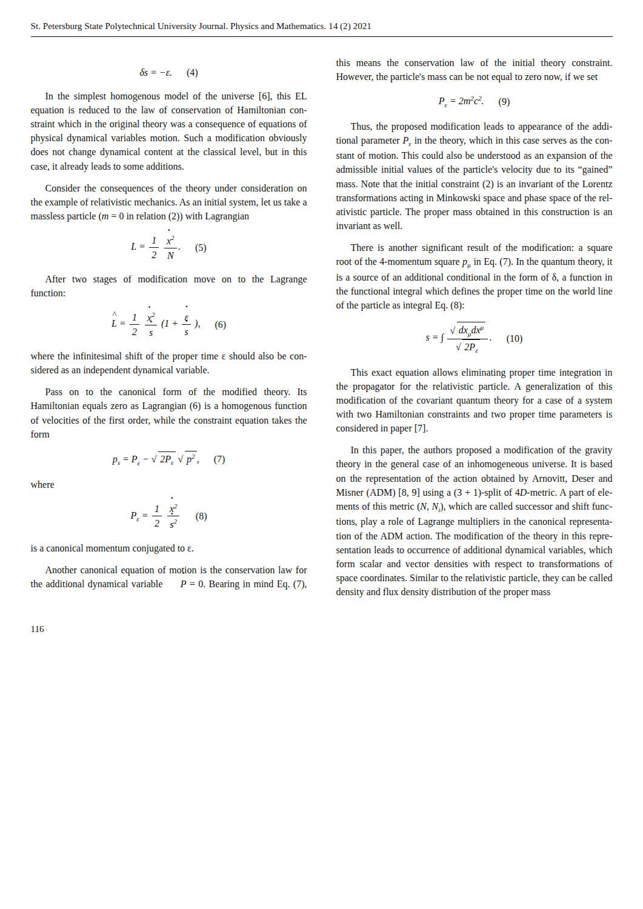St. Petersburg State Polytechnical University Journal. Physics and Mathematics. 14 (2) 2021
δs = −ε. (4)
In the simplest homogenous model of the universe [6], this EL equation is reduced to the law of conservation of Hamiltonian constraint which in the original theory was a consequence of equations of physical dynamical variables motion. Such a modification obviously does not change dynamical content at the classical level, but in this case, it already leads to some additions.
Consider the consequences of the theory under consideration on the example of relativistic mechanics. As an initial system, let us take a massless particle (m = 0 in relation (2)) with Lagrangian
L = 12 x2 N. (5)
After two stages of modification move on to the Lagrange function:
L = 12 x2 s (1 + εs ), (6)
where the infinitesimal shift of the proper time ε should also be considered as an independent dynamical variable.
Pass on to the canonical form of the modified theory. Its Hamiltonian equals zero as Lagrangian (6) is a homogenous function of velocities of the first order, while the constraint equation takes the form
ps = Pε − √2Pε √p2, (7)
where
Pε = 12 x2 s2 (8)
is a canonical momentum conjugated to ε.
Another canonical equation of motion is the conservation law for the additional dynamical variable P = 0. Bearing in mind Eq. (7), this means the conservation law of the initial theory constraint. However, the particle's mass can be not equal to zero now, if we set
Pε = 2m2c2. (9)
Thus, the proposed modification leads to appearance of the additional parameter Pε in the theory, which in this case serves as the constant of motion. This could also be understood as an expansion of the admissible initial values of the particle's velocity due to its “gained” mass. Note that the initial constraint (2) is an invariant of the Lorentz transformations acting in Minkowski space and phase space of the relativistic particle. The proper mass obtained in this construction is an invariant as well.
There is another significant result of the modification: a square root of the 4-momentum square pμ in Eq. (7). In the quantum theory, it is a source of an additional conditional in the form of δ, a function in the functional integral which defines the proper time on the world line of the particle as integral Eq. (8):
s = ∫ √dxμdxμ √2Pε . (10)
This exact equation allows eliminating proper time integration in the propagator for the relativistic particle. A generalization of this modification of the covariant quantum theory for a case of a system with two Hamiltonian constraints and two proper time parameters is considered in paper [7].
In this paper, the authors proposed a modification of the gravity theory in the general case of an inhomogeneous universe. It is based on the representation of the action obtained by Arnovitt, Deser and Misner (ADM) [8, 9] using a (3 + 1)-split of 4D-metric. A part of elements of this metric (N, Ni), which are called successor and shift functions, play a role of Lagrange multipliers in the canonical representation of the ADM action. The modification of the theory in this representation leads to occurrence of additional dynamical variables, which form scalar and vector densities with respect to transformations of space coordinates. Similar to the relativistic particle, they can be called density and flux density distribution of the proper mass
116